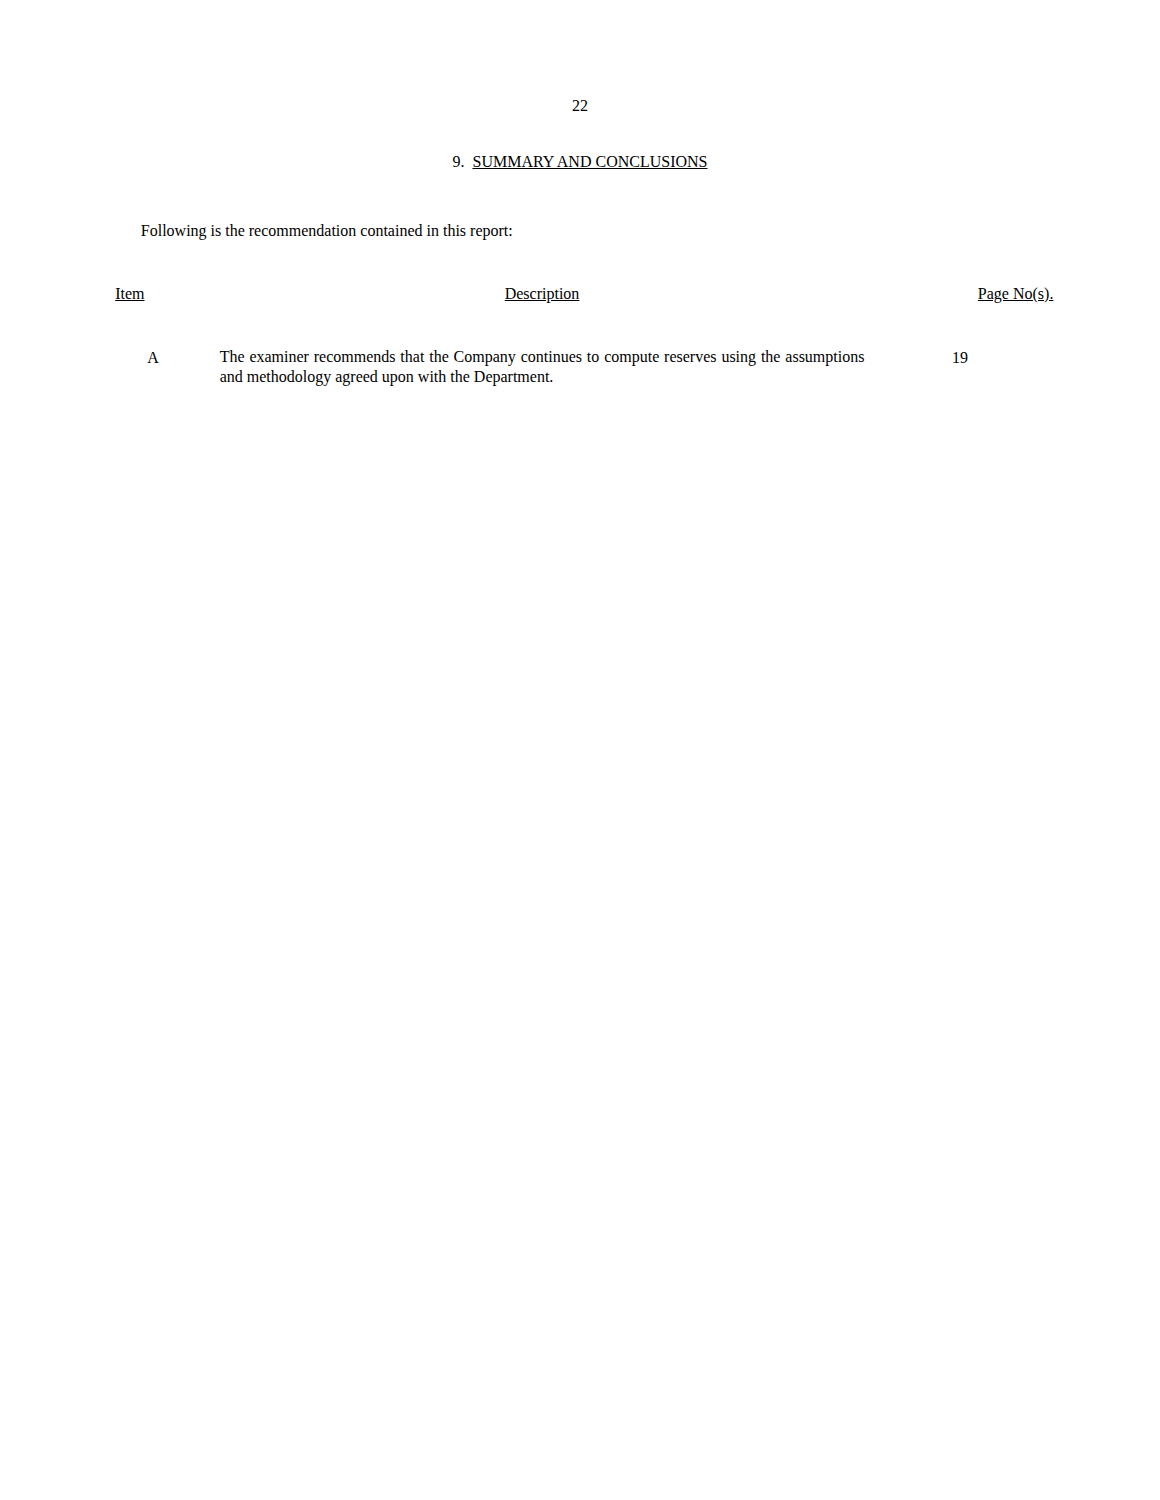22
9. SUMMARY AND CONCLUSIONS
Following is the recommendation contained in this report:
| Item | Description | Page No(s). |
| --- | --- | --- |
| A | The examiner recommends that the Company continues to compute reserves using the assumptions and methodology agreed upon with the Department. | 19 |